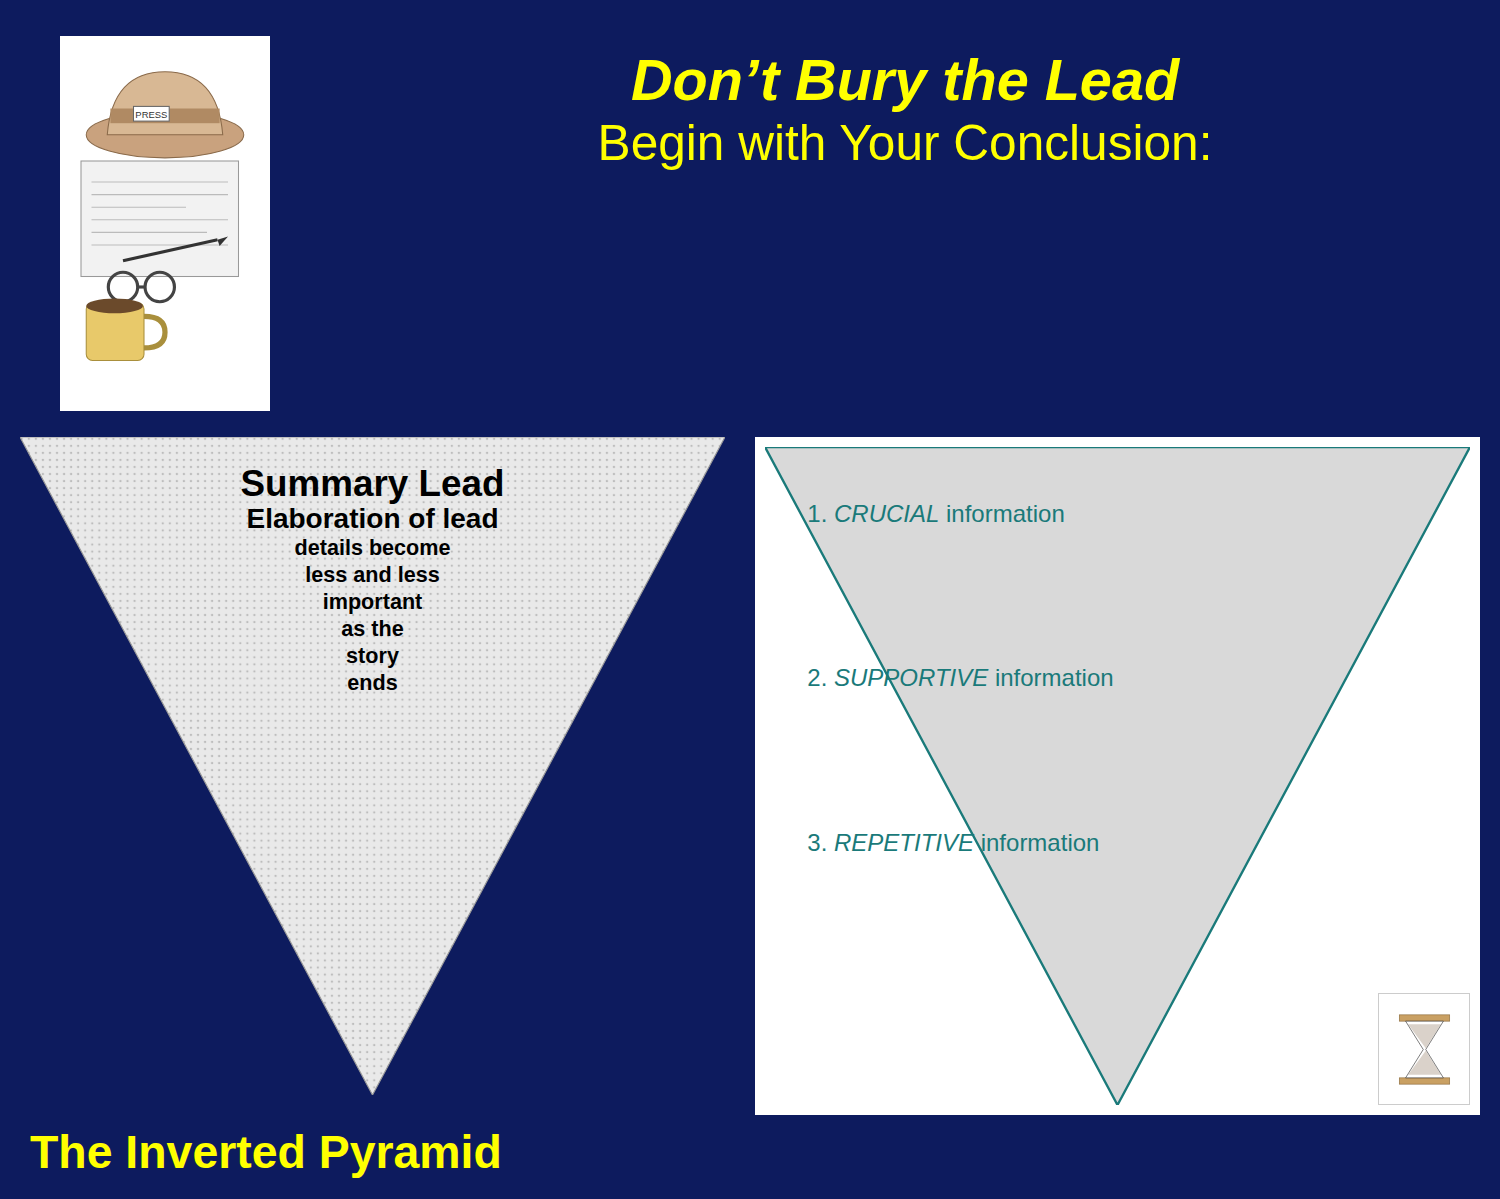PRESS
Don’t Bury the Lead
Begin with Your Conclusion:
Summary Lead
Elaboration of lead
details become
less and less
important
as the
story
ends
1. CRUCIAL information
2. SUPPORTIVE information
3. REPETITIVE information
The Inverted Pyramid